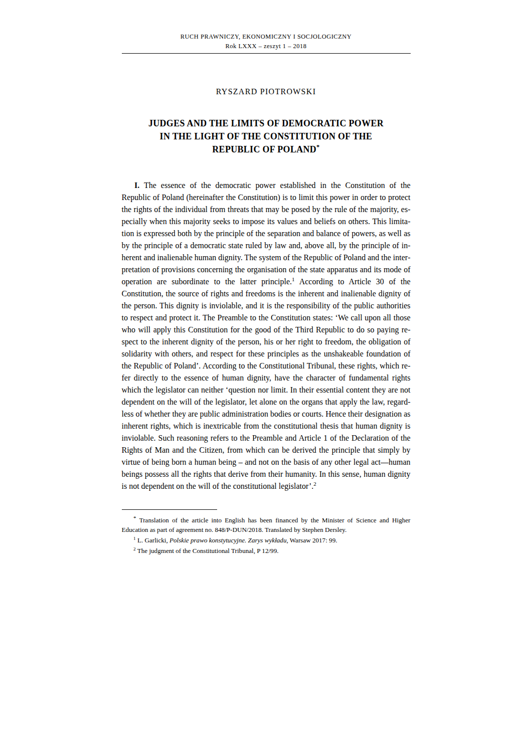RUCH PRAWNICZY, EKONOMICZNY I SOCJOLOGICZNY
Rok LXXX – zeszyt 1 – 2018
RYSZARD PIOTROWSKI
JUDGES AND THE LIMITS OF DEMOCRATIC POWER
IN THE LIGHT OF THE CONSTITUTION OF THE
REPUBLIC OF POLAND*
I. The essence of the democratic power established in the Constitution of the Republic of Poland (hereinafter the Constitution) is to limit this power in order to protect the rights of the individual from threats that may be posed by the rule of the majority, especially when this majority seeks to impose its values and beliefs on others. This limitation is expressed both by the principle of the separation and balance of powers, as well as by the principle of a democratic state ruled by law and, above all, by the principle of inherent and inalienable human dignity. The system of the Republic of Poland and the interpretation of provisions concerning the organisation of the state apparatus and its mode of operation are subordinate to the latter principle.1 According to Article 30 of the Constitution, the source of rights and freedoms is the inherent and inalienable dignity of the person. This dignity is inviolable, and it is the responsibility of the public authorities to respect and protect it. The Preamble to the Constitution states: ‘We call upon all those who will apply this Constitution for the good of the Third Republic to do so paying respect to the inherent dignity of the person, his or her right to freedom, the obligation of solidarity with others, and respect for these principles as the unshakeable foundation of the Republic of Poland’. According to the Constitutional Tribunal, these rights, which refer directly to the essence of human dignity, have the character of fundamental rights which the legislator can neither ‘question nor limit. In their essential content they are not dependent on the will of the legislator, let alone on the organs that apply the law, regardless of whether they are public administration bodies or courts. Hence their designation as inherent rights, which is inextricable from the constitutional thesis that human dignity is inviolable. Such reasoning refers to the Preamble and Article 1 of the Declaration of the Rights of Man and the Citizen, from which can be derived the principle that simply by virtue of being born a human being – and not on the basis of any other legal act—human beings possess all the rights that derive from their humanity. In this sense, human dignity is not dependent on the will of the constitutional legislator’.2
* Translation of the article into English has been financed by the Minister of Science and Higher Education as part of agreement no. 848/P-DUN/2018. Translated by Stephen Dersley.
1 L. Garlicki, Polskie prawo konstytucyjne. Zarys wykładu, Warsaw 2017: 99.
2 The judgment of the Constitutional Tribunal, P 12/99.